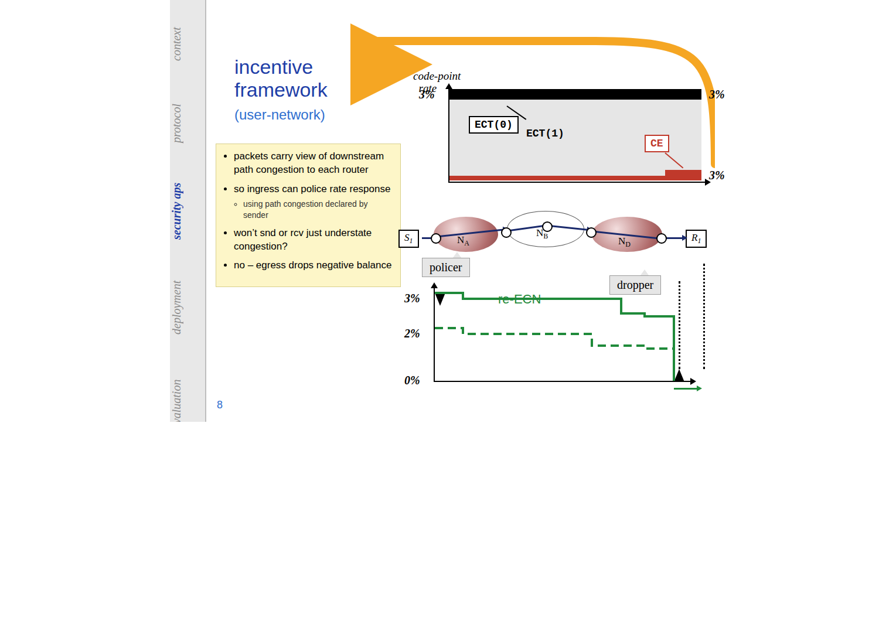context
protocol
security aps
deployment
evaluation
incentive
framework
(user-network)
packets carry view of downstream path congestion to each router
so ingress can police rate response
using path congestion declared by sender
won’t snd or rcv just understate congestion?
no – egress drops negative balance
code-point
rate
3%
3%
3%
ECT(0)
ECT(1)
CE
S1
R1
NA
NB
ND
policer
dropper
3%
2%
0%
re-ECN
8